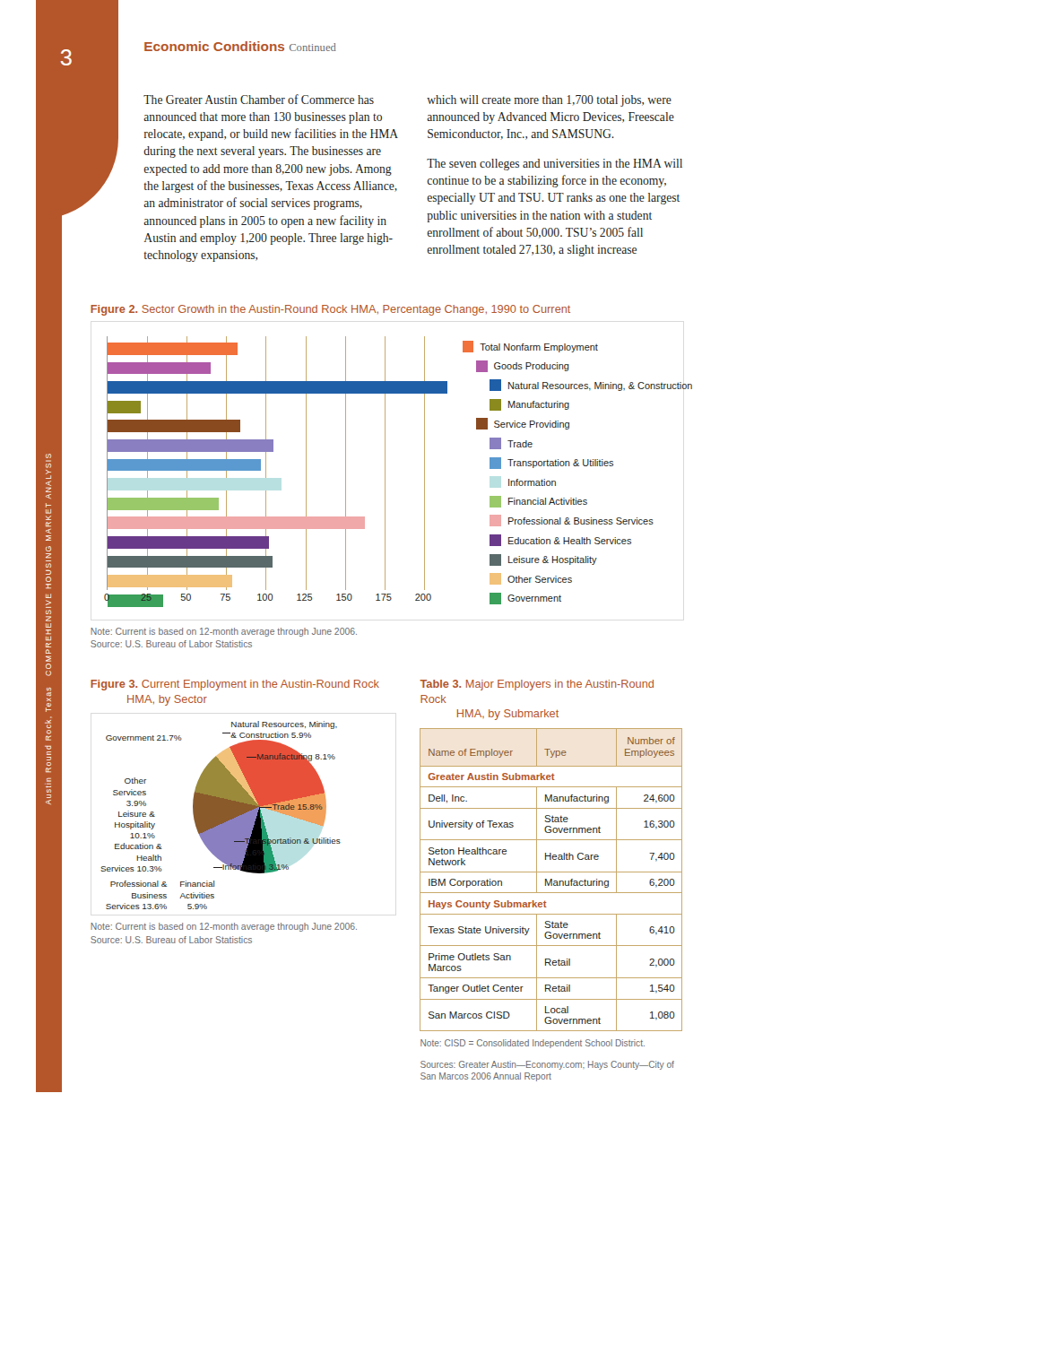3
Austin Round Rock, Texas COMPREHENSIVE HOUSING MARKET ANALYSIS
Economic Conditions Continued
The Greater Austin Chamber of Commerce has announced that more than 130 businesses plan to relocate, expand, or build new facilities in the HMA during the next several years. The businesses are expected to add more than 8,200 new jobs. Among the largest of the businesses, Texas Access Alliance, an administrator of social services programs, announced plans in 2005 to open a new facility in Austin and employ 1,200 people. Three large high-technology expansions,
which will create more than 1,700 total jobs, were announced by Advanced Micro Devices, Freescale Semiconductor, Inc., and SAMSUNG.
The seven colleges and universities in the HMA will continue to be a stabilizing force in the economy, especially UT and TSU. UT ranks as one the largest public universities in the nation with a student enrollment of about 50,000. TSU’s 2005 fall enrollment totaled 27,130, a slight increase
Figure 2. Sector Growth in the Austin-Round Rock HMA, Percentage Change, 1990 to Current
0 25 50 75 100 125 150 175 200
Total Nonfarm Employment
Goods Producing
Natural Resources, Mining, & Construction
Manufacturing
Service Providing
Trade
Transportation & Utilities
Information
Financial Activities
Professional & Business Services
Education & Health Services
Leisure & Hospitality
Other Services
Government
Note: Current is based on 12-month average through June 2006.
Source: U.S. Bureau of Labor Statistics
Figure 3. Current Employment in the Austin-Round RockHMA, by Sector
Natural Resources, Mining,
& Construction 5.9%
Manufacturing 8.1%
Trade 15.8%
Transportation & Utilities 1.6%
Information 3.1%
Financial
Activities 5.9%
Professional & Business
Services 13.6%
Education & Health
Services 10.3%
Leisure &
Hospitality 10.1%
Other Services
3.9%
Government 21.7%
Note: Current is based on 12-month average through June 2006.
Source: U.S. Bureau of Labor Statistics
Table 3. Major Employers in the Austin-Round RockHMA, by Submarket
| Name of Employer | Type | Number of Employees |
| --- | --- | --- |
| Greater Austin Submarket |
| Dell, Inc. | Manufacturing | 24,600 |
| University of Texas | State Government | 16,300 |
| Seton Healthcare Network | Health Care | 7,400 |
| IBM Corporation | Manufacturing | 6,200 |
| Hays County Submarket |
| Texas State University | State Government | 6,410 |
| Prime Outlets San Marcos | Retail | 2,000 |
| Tanger Outlet Center | Retail | 1,540 |
| San Marcos CISD | Local Government | 1,080 |
Note: CISD = Consolidated Independent School District.
Sources: Greater Austin—Economy.com; Hays County—City of San Marcos 2006 Annual Report